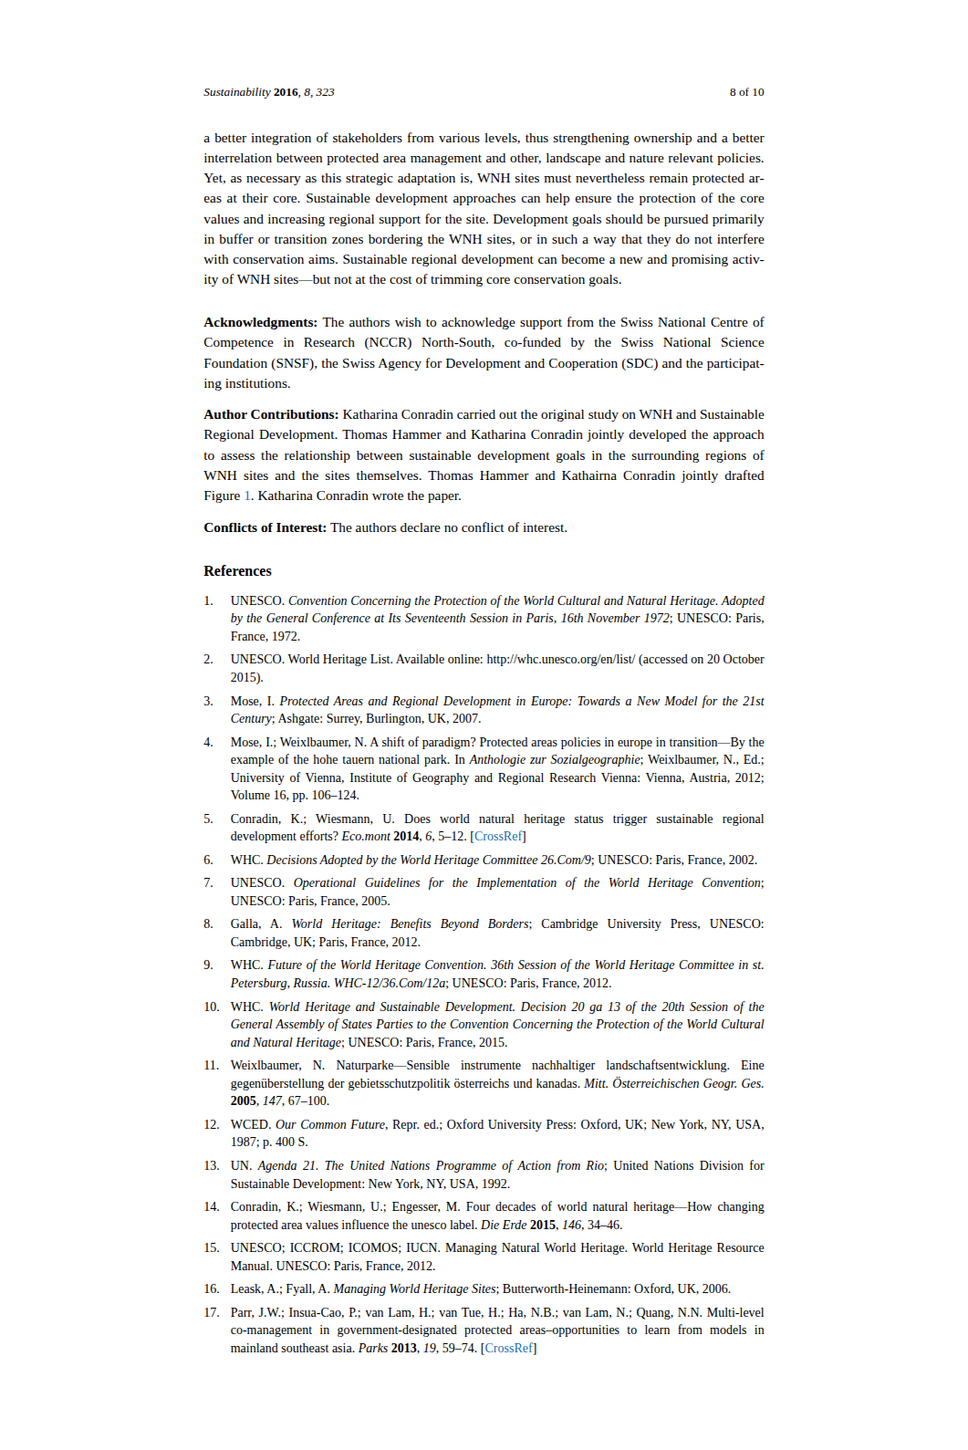Sustainability 2016, 8, 323
8 of 10
a better integration of stakeholders from various levels, thus strengthening ownership and a better interrelation between protected area management and other, landscape and nature relevant policies. Yet, as necessary as this strategic adaptation is, WNH sites must nevertheless remain protected areas at their core. Sustainable development approaches can help ensure the protection of the core values and increasing regional support for the site. Development goals should be pursued primarily in buffer or transition zones bordering the WNH sites, or in such a way that they do not interfere with conservation aims. Sustainable regional development can become a new and promising activity of WNH sites—but not at the cost of trimming core conservation goals.
Acknowledgments: The authors wish to acknowledge support from the Swiss National Centre of Competence in Research (NCCR) North-South, co-funded by the Swiss National Science Foundation (SNSF), the Swiss Agency for Development and Cooperation (SDC) and the participating institutions.
Author Contributions: Katharina Conradin carried out the original study on WNH and Sustainable Regional Development. Thomas Hammer and Katharina Conradin jointly developed the approach to assess the relationship between sustainable development goals in the surrounding regions of WNH sites and the sites themselves. Thomas Hammer and Kathairna Conradin jointly drafted Figure 1. Katharina Conradin wrote the paper.
Conflicts of Interest: The authors declare no conflict of interest.
References
UNESCO. Convention Concerning the Protection of the World Cultural and Natural Heritage. Adopted by the General Conference at Its Seventeenth Session in Paris, 16th November 1972; UNESCO: Paris, France, 1972.
UNESCO. World Heritage List. Available online: http://whc.unesco.org/en/list/ (accessed on 20 October 2015).
Mose, I. Protected Areas and Regional Development in Europe: Towards a New Model for the 21st Century; Ashgate: Surrey, Burlington, UK, 2007.
Mose, I.; Weixlbaumer, N. A shift of paradigm? Protected areas policies in europe in transition—By the example of the hohe tauern national park. In Anthologie zur Sozialgeographie; Weixlbaumer, N., Ed.; University of Vienna, Institute of Geography and Regional Research Vienna: Vienna, Austria, 2012; Volume 16, pp. 106–124.
Conradin, K.; Wiesmann, U. Does world natural heritage status trigger sustainable regional development efforts? Eco.mont 2014, 6, 5–12. [CrossRef]
WHC. Decisions Adopted by the World Heritage Committee 26.Com/9; UNESCO: Paris, France, 2002.
UNESCO. Operational Guidelines for the Implementation of the World Heritage Convention; UNESCO: Paris, France, 2005.
Galla, A. World Heritage: Benefits Beyond Borders; Cambridge University Press, UNESCO: Cambridge, UK; Paris, France, 2012.
WHC. Future of the World Heritage Convention. 36th Session of the World Heritage Committee in st. Petersburg, Russia. WHC-12/36.Com/12a; UNESCO: Paris, France, 2012.
WHC. World Heritage and Sustainable Development. Decision 20 ga 13 of the 20th Session of the General Assembly of States Parties to the Convention Concerning the Protection of the World Cultural and Natural Heritage; UNESCO: Paris, France, 2015.
Weixlbaumer, N. Naturparke—Sensible instrumente nachhaltiger landschaftsentwicklung. Eine gegenüberstellung der gebietsschutzpolitik österreichs und kanadas. Mitt. Österreichischen Geogr. Ges. 2005, 147, 67–100.
WCED. Our Common Future, Repr. ed.; Oxford University Press: Oxford, UK; New York, NY, USA, 1987; p. 400 S.
UN. Agenda 21. The United Nations Programme of Action from Rio; United Nations Division for Sustainable Development: New York, NY, USA, 1992.
Conradin, K.; Wiesmann, U.; Engesser, M. Four decades of world natural heritage—How changing protected area values influence the unesco label. Die Erde 2015, 146, 34–46.
UNESCO; ICCROM; ICOMOS; IUCN. Managing Natural World Heritage. World Heritage Resource Manual. UNESCO: Paris, France, 2012.
Leask, A.; Fyall, A. Managing World Heritage Sites; Butterworth-Heinemann: Oxford, UK, 2006.
Parr, J.W.; Insua-Cao, P.; van Lam, H.; van Tue, H.; Ha, N.B.; van Lam, N.; Quang, N.N. Multi-level co-management in government-designated protected areas–opportunities to learn from models in mainland southeast asia. Parks 2013, 19, 59–74. [CrossRef]